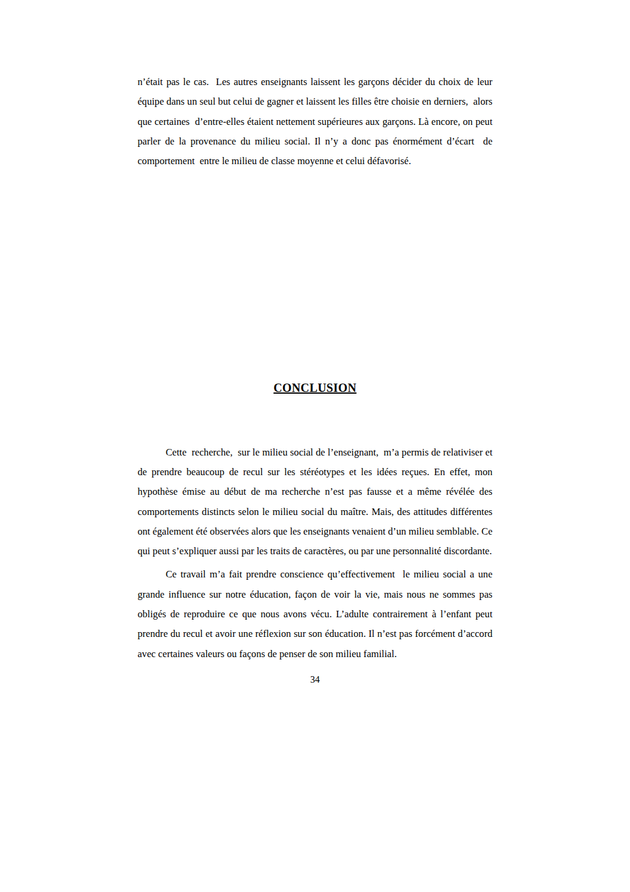n’était pas le cas. Les autres enseignants laissent les garçons décider du choix de leur équipe dans un seul but celui de gagner et laissent les filles être choisie en derniers, alors que certaines d’entre-elles étaient nettement supérieures aux garçons. Là encore, on peut parler de la provenance du milieu social. Il n’y a donc pas énormément d’écart de comportement entre le milieu de classe moyenne et celui défavorisé.
CONCLUSION
Cette recherche, sur le milieu social de l’enseignant, m’a permis de relativiser et de prendre beaucoup de recul sur les stéréotypes et les idées reçues. En effet, mon hypothèse émise au début de ma recherche n’est pas fausse et a même révélée des comportements distincts selon le milieu social du maître. Mais, des attitudes différentes ont également été observées alors que les enseignants venaient d’un milieu semblable. Ce qui peut s’expliquer aussi par les traits de caractères, ou par une personnalité discordante.
Ce travail m’a fait prendre conscience qu’effectivement le milieu social a une grande influence sur notre éducation, façon de voir la vie, mais nous ne sommes pas obligés de reproduire ce que nous avons vécu. L’adulte contrairement à l’enfant peut prendre du recul et avoir une réflexion sur son éducation. Il n’est pas forcément d’accord avec certaines valeurs ou façons de penser de son milieu familial.
34